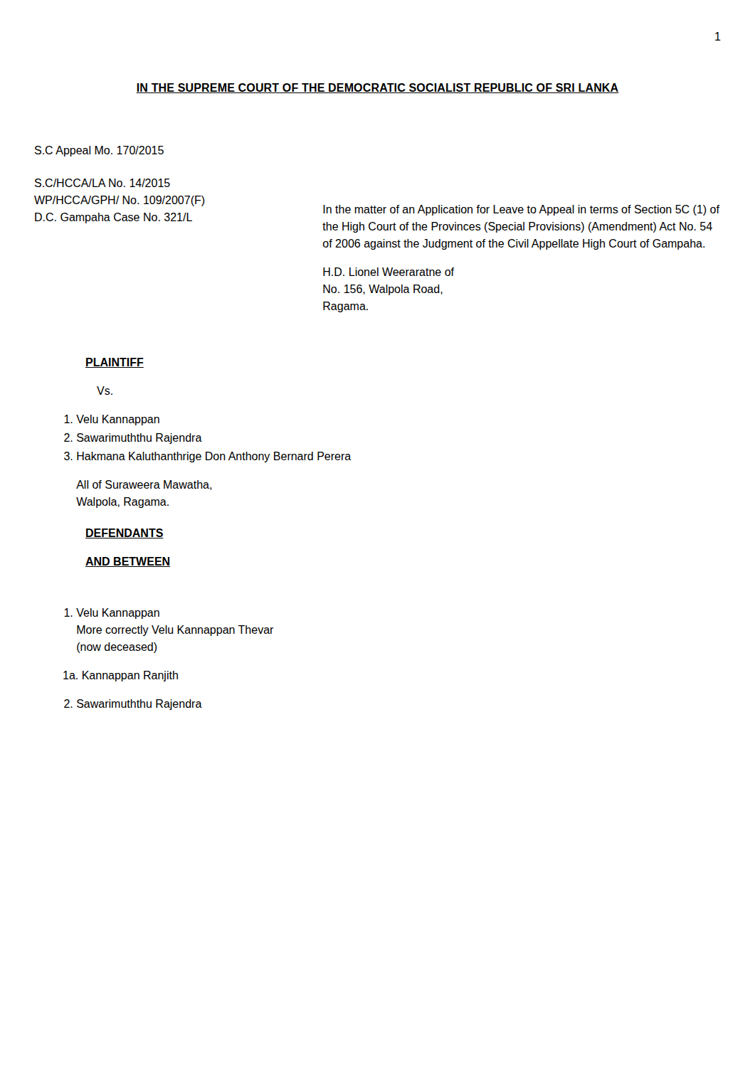1
IN THE SUPREME COURT OF THE DEMOCRATIC SOCIALIST REPUBLIC OF SRI LANKA
| S.C Appeal Mo. 170/2015 S.C/HCCA/LA No. 14/2015 WP/HCCA/GPH/ No. 109/2007(F) D.C. Gampaha Case No. 321/L | In the matter of an Application for Leave to Appeal in terms of Section 5C (1) of the High Court of the Provinces (Special Provisions) (Amendment) Act No. 54 of 2006 against the Judgment of the Civil Appellate High Court of Gampaha. H.D. Lionel Weeraratne of No. 156, Walpola Road, Ragama. |
PLAINTIFF
Vs.
Velu Kannappan
Sawarimuththu Rajendra
Hakmana Kaluthanthrige Don Anthony Bernard Perera
All of Suraweera Mawatha,
Walpola, Ragama.
DEFENDANTS
AND BETWEEN
Velu Kannappan
More correctly Velu Kannappan Thevar
(now deceased)
1a. Kannappan Ranjith
Sawarimuththu Rajendra